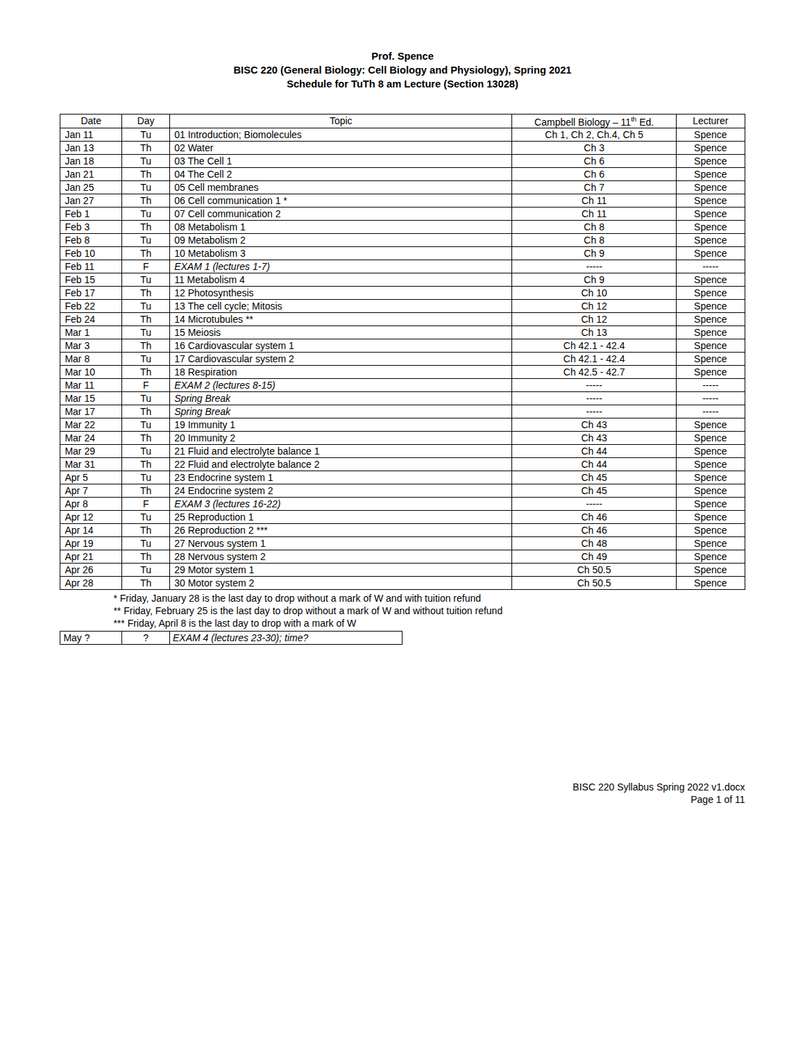Prof. Spence
BISC 220 (General Biology: Cell Biology and Physiology), Spring 2021
Schedule for TuTh 8 am Lecture (Section 13028)
| Date | Day | Topic | Campbell Biology – 11 th Ed. | Lecturer |
| --- | --- | --- | --- | --- |
| Jan 11 | Tu | 01 Introduction; Biomolecules | Ch 1, Ch 2, Ch.4, Ch 5 | Spence |
| Jan 13 | Th | 02 Water | Ch 3 | Spence |
| Jan 18 | Tu | 03 The Cell 1 | Ch 6 | Spence |
| Jan 21 | Th | 04 The Cell 2 | Ch 6 | Spence |
| Jan 25 | Tu | 05 Cell membranes | Ch 7 | Spence |
| Jan 27 | Th | 06 Cell communication 1 * | Ch 11 | Spence |
| Feb 1 | Tu | 07 Cell communication 2 | Ch 11 | Spence |
| Feb 3 | Th | 08 Metabolism 1 | Ch 8 | Spence |
| Feb 8 | Tu | 09 Metabolism 2 | Ch 8 | Spence |
| Feb 10 | Th | 10 Metabolism 3 | Ch 9 | Spence |
| Feb 11 | F | EXAM 1 (lectures 1-7) | ----- | ----- |
| Feb 15 | Tu | 11 Metabolism 4 | Ch 9 | Spence |
| Feb 17 | Th | 12 Photosynthesis | Ch 10 | Spence |
| Feb 22 | Tu | 13 The cell cycle; Mitosis | Ch 12 | Spence |
| Feb 24 | Th | 14 Microtubules ** | Ch 12 | Spence |
| Mar 1 | Tu | 15 Meiosis | Ch 13 | Spence |
| Mar 3 | Th | 16 Cardiovascular system 1 | Ch 42.1 - 42.4 | Spence |
| Mar 8 | Tu | 17 Cardiovascular system 2 | Ch 42.1 - 42.4 | Spence |
| Mar 10 | Th | 18 Respiration | Ch 42.5 - 42.7 | Spence |
| Mar 11 | F | EXAM 2 (lectures 8-15) | ----- | ----- |
| Mar 15 | Tu | Spring Break | ----- | ----- |
| Mar 17 | Th | Spring Break | ----- | ----- |
| Mar 22 | Tu | 19 Immunity 1 | Ch 43 | Spence |
| Mar 24 | Th | 20 Immunity 2 | Ch 43 | Spence |
| Mar 29 | Tu | 21 Fluid and electrolyte balance 1 | Ch 44 | Spence |
| Mar 31 | Th | 22 Fluid and electrolyte balance 2 | Ch 44 | Spence |
| Apr 5 | Tu | 23 Endocrine system 1 | Ch 45 | Spence |
| Apr 7 | Th | 24 Endocrine system 2 | Ch 45 | Spence |
| Apr 8 | F | EXAM 3 (lectures 16-22) | ----- | Spence |
| Apr 12 | Tu | 25 Reproduction 1 | Ch 46 | Spence |
| Apr 14 | Th | 26 Reproduction 2 *** | Ch 46 | Spence |
| Apr 19 | Tu | 27 Nervous system 1 | Ch 48 | Spence |
| Apr 21 | Th | 28 Nervous system 2 | Ch 49 | Spence |
| Apr 26 | Tu | 29 Motor system 1 | Ch 50.5 | Spence |
| Apr 28 | Th | 30 Motor system 2 | Ch 50.5 | Spence |
* Friday, January 28 is the last day to drop without a mark of W and with tuition refund
** Friday, February 25 is the last day to drop without a mark of W and without tuition refund
*** Friday, April 8 is the last day to drop with a mark of W
| May ? | ? | EXAM 4 (lectures 23-30); time? |
BISC 220 Syllabus Spring 2022 v1.docx
Page 1 of 11